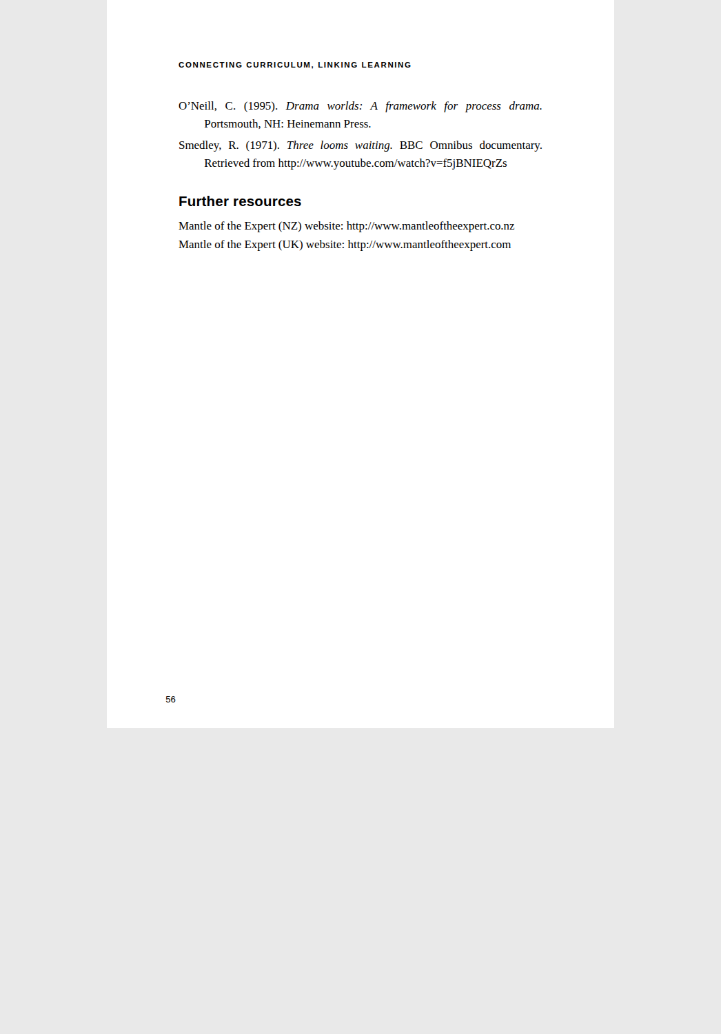Connecting Curriculum, Linking Learning
O’Neill, C. (1995). Drama worlds: A framework for process drama. Portsmouth, NH: Heinemann Press.
Smedley, R. (1971). Three looms waiting. BBC Omnibus documentary. Retrieved from http://www.youtube.com/watch?v=f5jBNIEQrZs
Further resources
Mantle of the Expert (NZ) website: http://www.mantleoftheexpert.co.nz
Mantle of the Expert (UK) website: http://www.mantleoftheexpert.com
56